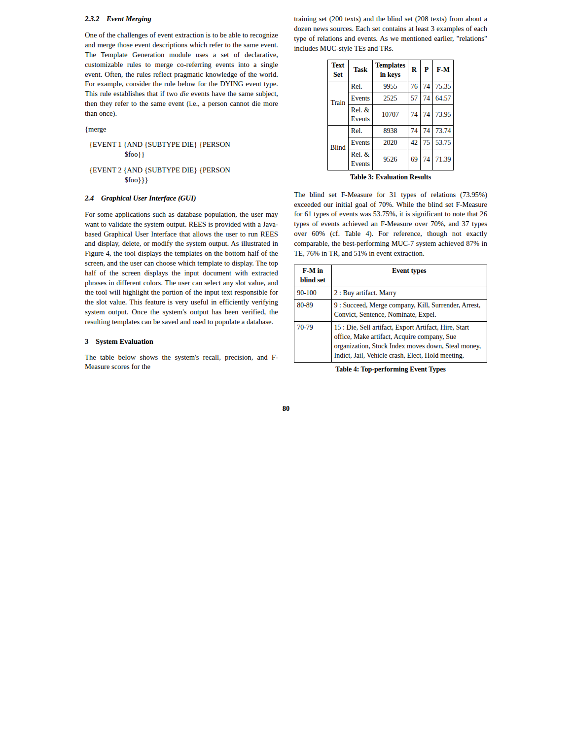2.3.2 Event Merging
One of the challenges of event extraction is to be able to recognize and merge those event descriptions which refer to the same event. The Template Generation module uses a set of declarative, customizable rules to merge co-referring events into a single event. Often, the rules reflect pragmatic knowledge of the world. For example, consider the rule below for the DYING event type. This rule establishes that if two die events have the same subject, then they refer to the same event (i.e., a person cannot die more than once).
{merge
{EVENT 1 {AND {SUBTYPE DIE} {PERSON
$foo}}
{EVENT 2 {AND {SUBTYPE DIE} {PERSON
$foo}}}
2.4 Graphical User Interface (GUI)
For some applications such as database population, the user may want to validate the system output. REES is provided with a Java-based Graphical User Interface that allows the user to run REES and display, delete, or modify the system output. As illustrated in Figure 4, the tool displays the templates on the bottom half of the screen, and the user can choose which template to display. The top half of the screen displays the input document with extracted phrases in different colors. The user can select any slot value, and the tool will highlight the portion of the input text responsible for the slot value. This feature is very useful in efficiently verifying system output. Once the system's output has been verified, the resulting templates can be saved and used to populate a database.
3 System Evaluation
The table below shows the system's recall, precision, and F-Measure scores for the
training set (200 texts) and the blind set (208 texts) from about a dozen news sources. Each set contains at least 3 examples of each type of relations and events. As we mentioned earlier, "relations" includes MUC-style TEs and TRs.
| Text Set | Task | Templates in keys | R | P | F-M |
| --- | --- | --- | --- | --- | --- |
| Train | Rel. | 9955 | 76 | 74 | 75.35 |
| Events | 2525 | 57 | 74 | 64.57 |
| Rel. & Events | 10707 | 74 | 74 | 73.95 |
| Blind | Rel. | 8938 | 74 | 74 | 73.74 |
| Events | 2020 | 42 | 75 | 53.75 |
| Rel. & Events | 9526 | 69 | 74 | 71.39 |
Table 3: Evaluation Results
The blind set F-Measure for 31 types of relations (73.95%) exceeded our initial goal of 70%. While the blind set F-Measure for 61 types of events was 53.75%, it is significant to note that 26 types of events achieved an F-Measure over 70%, and 37 types over 60% (cf. Table 4). For reference, though not exactly comparable, the best-performing MUC-7 system achieved 87% in TE, 76% in TR, and 51% in event extraction.
| F-M in blind set | Event types |
| --- | --- |
| 90-100 | 2 : Buy artifact. Marry |
| 80-89 | 9 : Succeed, Merge company, Kill, Surrender, Arrest, Convict, Sentence, Nominate, Expel. |
| 70-79 | 15 : Die, Sell artifact, Export Artifact, Hire, Start office, Make artifact, Acquire company, Sue organization, Stock Index moves down, Steal money, Indict, Jail, Vehicle crash, Elect, Hold meeting. |
Table 4: Top-performing Event Types
80